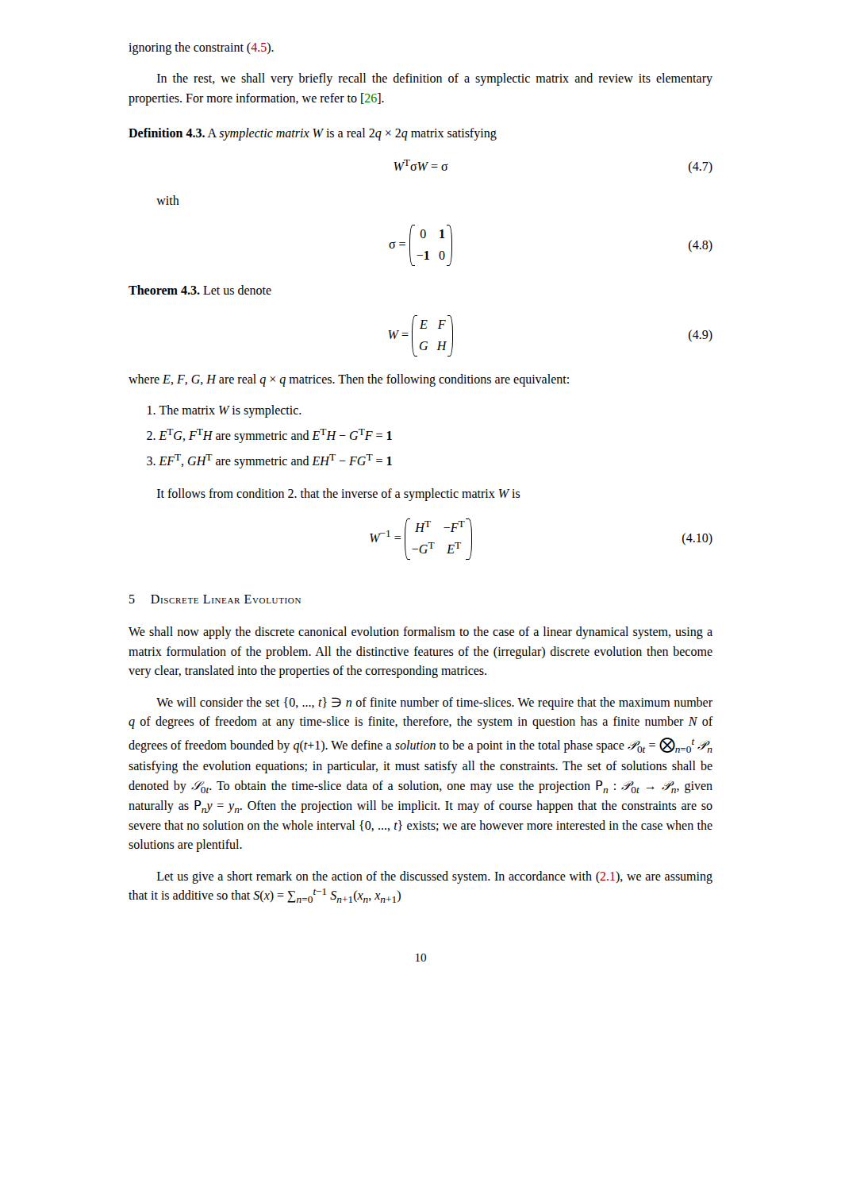ignoring the constraint (4.5).
In the rest, we shall very briefly recall the definition of a symplectic matrix and review its elementary properties. For more information, we refer to [26].
Definition 4.3. A symplectic matrix W is a real 2q × 2q matrix satisfying
WTσW = σ
(4.7)
with
σ = 01 −10
(4.8)
Theorem 4.3. Let us denote
W = EF GH
(4.9)
where E, F, G, H are real q × q matrices. Then the following conditions are equivalent:
The matrix W is symplectic.
ETG, FTH are symmetric and ETH − GTF = 1
EFT, GHT are symmetric and EHT − FGT = 1
It follows from condition 2. that the inverse of a symplectic matrix W is
W−1 = HT−FT −GT ET
(4.10)
5 Discrete Linear Evolution
We shall now apply the discrete canonical evolution formalism to the case of a linear dynamical system, using a matrix formulation of the problem. All the distinctive features of the (irregular) discrete evolution then become very clear, translated into the properties of the corresponding matrices.
We will consider the set {0, ..., t} ∋ n of finite number of time-slices. We require that the maximum number q of degrees of freedom at any time-slice is finite, therefore, the system in question has a finite number N of degrees of freedom bounded by q(t+1). We define a solution to be a point in the total phase space 𝒫0t = ⨂n=0t 𝒫n satisfying the evolution equations; in particular, it must satisfy all the constraints. The set of solutions shall be denoted by 𝒮0t. To obtain the time-slice data of a solution, one may use the projection 𝖯n : 𝒫0t → 𝒫n, given naturally as 𝖯ny = yn. Often the projection will be implicit. It may of course happen that the constraints are so severe that no solution on the whole interval {0, ..., t} exists; we are however more interested in the case when the solutions are plentiful.
Let us give a short remark on the action of the discussed system. In accordance with (2.1), we are assuming that it is additive so that S(x) = ∑n=0t−1 Sn+1(xn, xn+1)
10